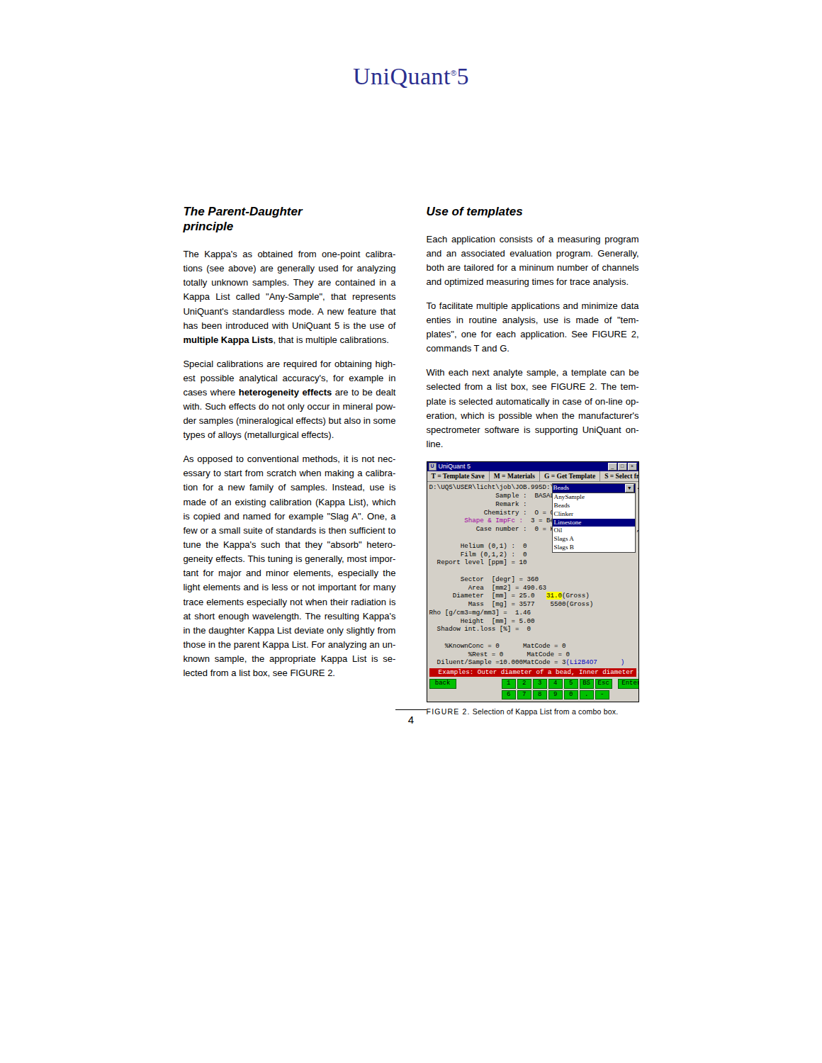UniQuant®5
The Parent-Daughter
principle
The Kappa's as obtained from one-point calibrations (see above) are generally used for analyzing totally unknown samples. They are contained in a Kappa List called "Any-Sample", that represents UniQuant's standardless mode. A new feature that has been introduced with UniQuant 5 is the use of multiple Kappa Lists, that is multiple calibrations.
Special calibrations are required for obtaining highest possible analytical accuracy's, for example in cases where heterogeneity effects are to be dealt with. Such effects do not only occur in mineral powder samples (mineralogical effects) but also in some types of alloys (metallurgical effects).
As opposed to conventional methods, it is not necessary to start from scratch when making a calibration for a new family of samples. Instead, use is made of an existing calibration (Kappa List), which is copied and named for example "Slag A". One, a few or a small suite of standards is then sufficient to tune the Kappa's such that they "absorb" heterogeneity effects. This tuning is generally, most important for major and minor elements, especially the light elements and is less or not important for many trace elements especially not when their radiation is at short enough wavelength. The resulting Kappa's in the daughter Kappa List deviate only slightly from those in the parent Kappa List. For analyzing an unknown sample, the appropriate Kappa List is selected from a list box, see FIGURE 2.
Use of templates
Each application consists of a measuring program and an associated evaluation program. Generally, both are tailored for a mininum number of channels and optimized measuring times for trace analysis.
To facilitate multiple applications and minimize data enties in routine analysis, use is made of "templates", one for each application. See FIGURE 2, commands T and G.
With each next analyte sample, a template can be selected from a list box, see FIGURE 2. The template is selected automatically in case of on-line operation, which is possible when the manufacturer's spectrometer software is supporting UniQuant on-line.
UUniQuant 5
_□×
T = Template Save
M = Materials
G = Get Template
S = Select from JOB
E = Edit
Beads▼
AnySample
Beads
Clinker
Limestone
Oil
Slags A
Slags B
D:\UQ5\USER\licht\job\JOB.995 D:\UQ5\USER\licht\Appl\*.KAP
Sample : BASALT B-B/R 1+5.0
Remark :
Chemistry : O = Oxides
Shape & ImpFc : 3 = Bead
Case number : 0 = Known Mass, Area, Rest, Dilution
Helium (0,1) : 0
Film (0,1,2) : 0
Report level [ppm] = 10
Sector [degr] = 360
Area [mm2] = 490.63
Diameter [mm] = 25.0 31.0(Gross)
Mass [mg] = 3577 5500(Gross)
Rho [g/cm3=mg/mm3] = 1.46
Height [mm] = 5.00
Shadow int.loss [%] = 0
%KnownConc = 0 MatCode = 0
%Rest = 0 MatCode = 0
Diluent/Sample =10.000MatCode = 3(Li2B4O7 )
Examples: Outer diameter of a bead, Inner diameter of liquid sample cup
back
12345 BS Esc Enter
67890.-
Up
<-Dn->
FIGURE 2. Selection of Kappa List from a combo box.
4